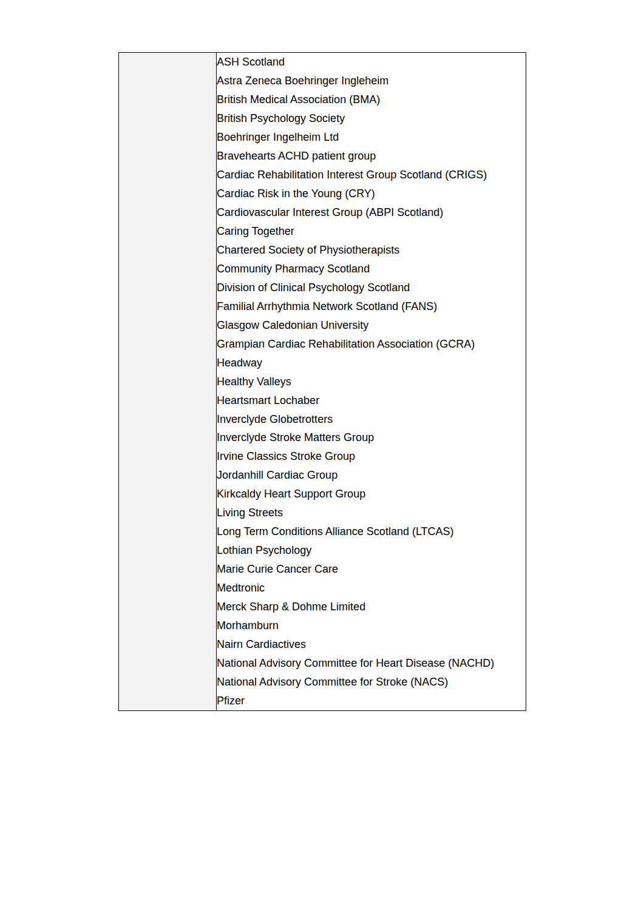| | ASH Scotland Astra Zeneca Boehringer Ingleheim British Medical Association (BMA) British Psychology Society Boehringer Ingelheim Ltd Bravehearts ACHD patient group Cardiac Rehabilitation Interest Group Scotland (CRIGS) Cardiac Risk in the Young (CRY) Cardiovascular Interest Group (ABPI Scotland) Caring Together Chartered Society of Physiotherapists Community Pharmacy Scotland Division of Clinical Psychology Scotland Familial Arrhythmia Network Scotland (FANS) Glasgow Caledonian University Grampian Cardiac Rehabilitation Association (GCRA) Headway Healthy Valleys Heartsmart Lochaber Inverclyde Globetrotters Inverclyde Stroke Matters Group Irvine Classics Stroke Group Jordanhill Cardiac Group Kirkcaldy Heart Support Group Living Streets Long Term Conditions Alliance Scotland (LTCAS) Lothian Psychology Marie Curie Cancer Care Medtronic Merck Sharp & Dohme Limited Morhamburn Nairn Cardiactives National Advisory Committee for Heart Disease (NACHD) National Advisory Committee for Stroke (NACS) Pfizer |